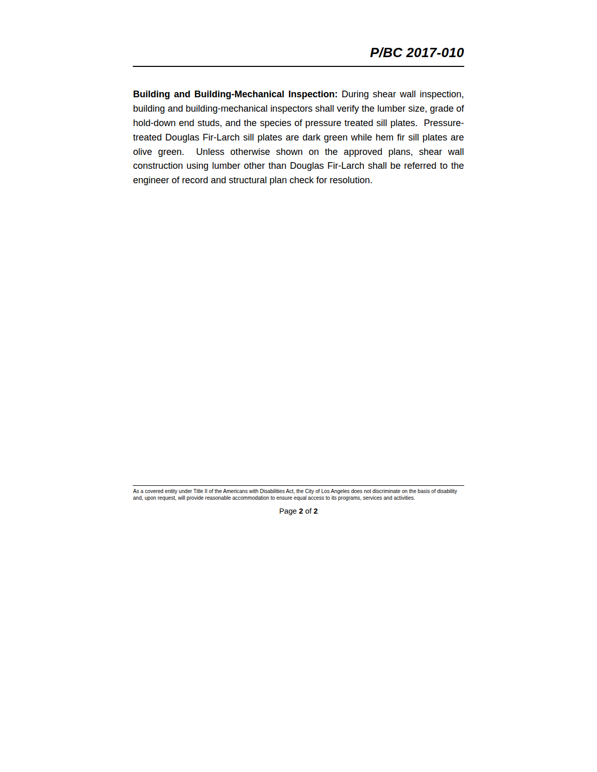P/BC 2017-010
Building and Building-Mechanical Inspection: During shear wall inspection, building and building-mechanical inspectors shall verify the lumber size, grade of hold-down end studs, and the species of pressure treated sill plates. Pressure-treated Douglas Fir-Larch sill plates are dark green while hem fir sill plates are olive green. Unless otherwise shown on the approved plans, shear wall construction using lumber other than Douglas Fir-Larch shall be referred to the engineer of record and structural plan check for resolution.
As a covered entity under Title II of the Americans with Disabilities Act, the City of Los Angeles does not discriminate on the basis of disability and, upon request, will provide reasonable accommodation to ensure equal access to its programs, services and activities.
Page 2 of 2